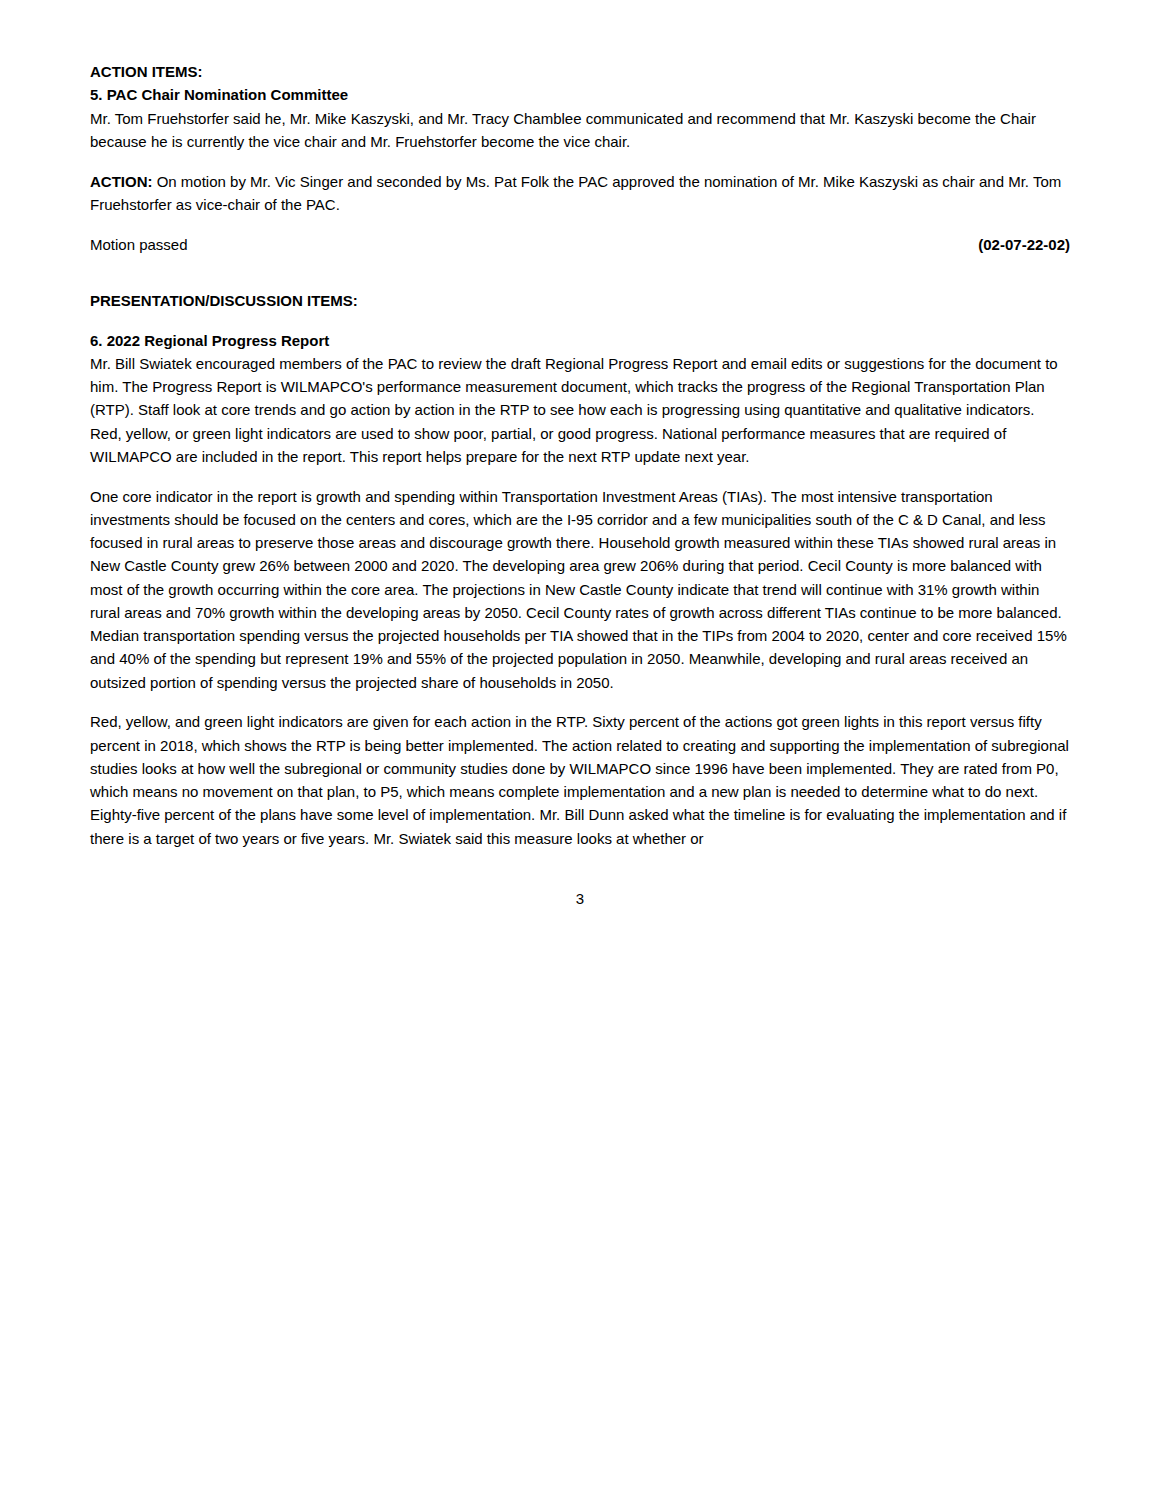ACTION ITEMS:
5. PAC Chair Nomination Committee
Mr. Tom Fruehstorfer said he, Mr. Mike Kaszyski, and Mr. Tracy Chamblee communicated and recommend that Mr. Kaszyski become the Chair because he is currently the vice chair and Mr. Fruehstorfer become the vice chair.
ACTION: On motion by Mr. Vic Singer and seconded by Ms. Pat Folk the PAC approved the nomination of Mr. Mike Kaszyski as chair and Mr. Tom Fruehstorfer as vice-chair of the PAC.
Motion passed (02-07-22-02)
PRESENTATION/DISCUSSION ITEMS:
6. 2022 Regional Progress Report
Mr. Bill Swiatek encouraged members of the PAC to review the draft Regional Progress Report and email edits or suggestions for the document to him. The Progress Report is WILMAPCO's performance measurement document, which tracks the progress of the Regional Transportation Plan (RTP). Staff look at core trends and go action by action in the RTP to see how each is progressing using quantitative and qualitative indicators. Red, yellow, or green light indicators are used to show poor, partial, or good progress. National performance measures that are required of WILMAPCO are included in the report. This report helps prepare for the next RTP update next year.
One core indicator in the report is growth and spending within Transportation Investment Areas (TIAs). The most intensive transportation investments should be focused on the centers and cores, which are the I-95 corridor and a few municipalities south of the C & D Canal, and less focused in rural areas to preserve those areas and discourage growth there. Household growth measured within these TIAs showed rural areas in New Castle County grew 26% between 2000 and 2020. The developing area grew 206% during that period. Cecil County is more balanced with most of the growth occurring within the core area. The projections in New Castle County indicate that trend will continue with 31% growth within rural areas and 70% growth within the developing areas by 2050. Cecil County rates of growth across different TIAs continue to be more balanced. Median transportation spending versus the projected households per TIA showed that in the TIPs from 2004 to 2020, center and core received 15% and 40% of the spending but represent 19% and 55% of the projected population in 2050. Meanwhile, developing and rural areas received an outsized portion of spending versus the projected share of households in 2050.
Red, yellow, and green light indicators are given for each action in the RTP. Sixty percent of the actions got green lights in this report versus fifty percent in 2018, which shows the RTP is being better implemented. The action related to creating and supporting the implementation of subregional studies looks at how well the subregional or community studies done by WILMAPCO since 1996 have been implemented. They are rated from P0, which means no movement on that plan, to P5, which means complete implementation and a new plan is needed to determine what to do next. Eighty-five percent of the plans have some level of implementation. Mr. Bill Dunn asked what the timeline is for evaluating the implementation and if there is a target of two years or five years. Mr. Swiatek said this measure looks at whether or
3